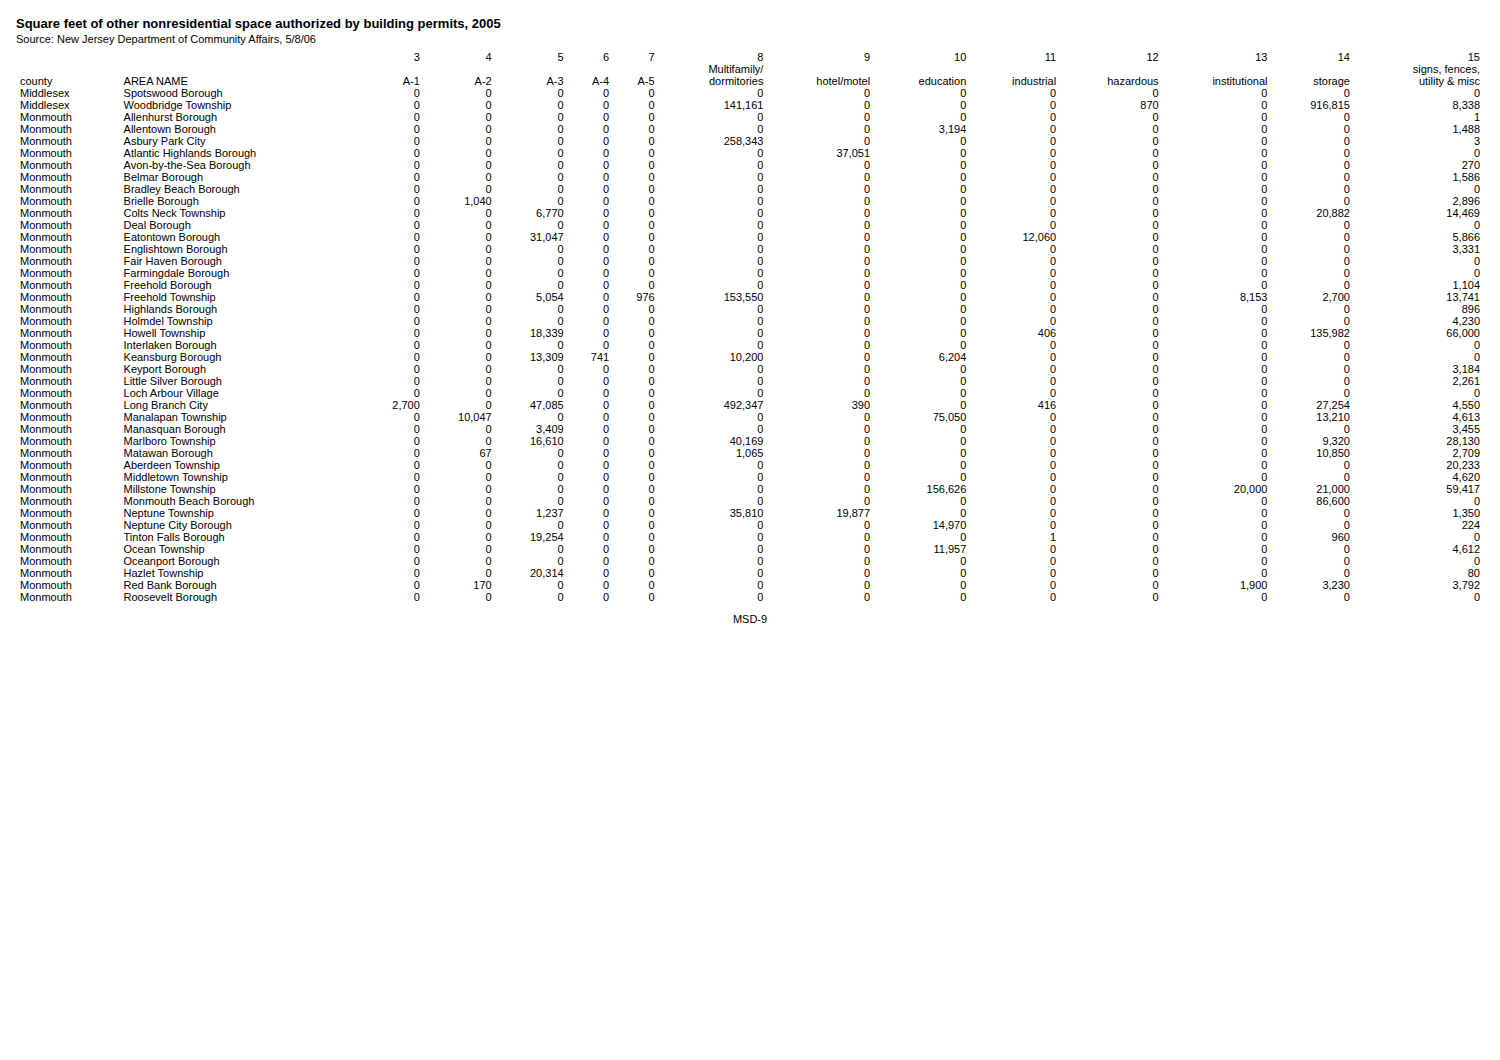Square feet of other nonresidential space authorized by building permits, 2005
Source: New Jersey Department of Community Affairs, 5/8/06
| | | 3 | 4 | 5 | 6 | 7 | 8 | 9 | 10 | 11 | 12 | 13 | 14 | 15 |
| --- | --- | --- | --- | --- | --- | --- | --- | --- | --- | --- | --- | --- | --- | --- |
| | | | | | | | Multifamily/ | | | | | | | signs, fences, |
| county | AREA NAME | A-1 | A-2 | A-3 | A-4 | A-5 | dormitories | hotel/motel | education | industrial | hazardous | institutional | storage | utility & misc |
| Middlesex | Spotswood Borough | 0 | 0 | 0 | 0 | 0 | 0 | 0 | 0 | 0 | 0 | 0 | 0 | 0 |
| Middlesex | Woodbridge Township | 0 | 0 | 0 | 0 | 0 | 141,161 | 0 | 0 | 0 | 870 | 0 | 916,815 | 8,338 |
| Monmouth | Allenhurst Borough | 0 | 0 | 0 | 0 | 0 | 0 | 0 | 0 | 0 | 0 | 0 | 0 | 1 |
| Monmouth | Allentown Borough | 0 | 0 | 0 | 0 | 0 | 0 | 0 | 3,194 | 0 | 0 | 0 | 0 | 1,488 |
| Monmouth | Asbury Park City | 0 | 0 | 0 | 0 | 0 | 258,343 | 0 | 0 | 0 | 0 | 0 | 0 | 3 |
| Monmouth | Atlantic Highlands Borough | 0 | 0 | 0 | 0 | 0 | 0 | 37,051 | 0 | 0 | 0 | 0 | 0 | 0 |
| Monmouth | Avon-by-the-Sea Borough | 0 | 0 | 0 | 0 | 0 | 0 | 0 | 0 | 0 | 0 | 0 | 0 | 270 |
| Monmouth | Belmar Borough | 0 | 0 | 0 | 0 | 0 | 0 | 0 | 0 | 0 | 0 | 0 | 0 | 1,586 |
| Monmouth | Bradley Beach Borough | 0 | 0 | 0 | 0 | 0 | 0 | 0 | 0 | 0 | 0 | 0 | 0 | 0 |
| Monmouth | Brielle Borough | 0 | 1,040 | 0 | 0 | 0 | 0 | 0 | 0 | 0 | 0 | 0 | 0 | 2,896 |
| Monmouth | Colts Neck Township | 0 | 0 | 6,770 | 0 | 0 | 0 | 0 | 0 | 0 | 0 | 0 | 20,882 | 14,469 |
| Monmouth | Deal Borough | 0 | 0 | 0 | 0 | 0 | 0 | 0 | 0 | 0 | 0 | 0 | 0 | 0 |
| Monmouth | Eatontown Borough | 0 | 0 | 31,047 | 0 | 0 | 0 | 0 | 0 | 12,060 | 0 | 0 | 0 | 5,866 |
| Monmouth | Englishtown Borough | 0 | 0 | 0 | 0 | 0 | 0 | 0 | 0 | 0 | 0 | 0 | 0 | 3,331 |
| Monmouth | Fair Haven Borough | 0 | 0 | 0 | 0 | 0 | 0 | 0 | 0 | 0 | 0 | 0 | 0 | 0 |
| Monmouth | Farmingdale Borough | 0 | 0 | 0 | 0 | 0 | 0 | 0 | 0 | 0 | 0 | 0 | 0 | 0 |
| Monmouth | Freehold Borough | 0 | 0 | 0 | 0 | 0 | 0 | 0 | 0 | 0 | 0 | 0 | 0 | 1,104 |
| Monmouth | Freehold Township | 0 | 0 | 5,054 | 0 | 976 | 153,550 | 0 | 0 | 0 | 0 | 8,153 | 2,700 | 13,741 |
| Monmouth | Highlands Borough | 0 | 0 | 0 | 0 | 0 | 0 | 0 | 0 | 0 | 0 | 0 | 0 | 896 |
| Monmouth | Holmdel Township | 0 | 0 | 0 | 0 | 0 | 0 | 0 | 0 | 0 | 0 | 0 | 0 | 4,230 |
| Monmouth | Howell Township | 0 | 0 | 18,339 | 0 | 0 | 0 | 0 | 0 | 406 | 0 | 0 | 135,982 | 66,000 |
| Monmouth | Interlaken Borough | 0 | 0 | 0 | 0 | 0 | 0 | 0 | 0 | 0 | 0 | 0 | 0 | 0 |
| Monmouth | Keansburg Borough | 0 | 0 | 13,309 | 741 | 0 | 10,200 | 0 | 6,204 | 0 | 0 | 0 | 0 | 0 |
| Monmouth | Keyport Borough | 0 | 0 | 0 | 0 | 0 | 0 | 0 | 0 | 0 | 0 | 0 | 0 | 3,184 |
| Monmouth | Little Silver Borough | 0 | 0 | 0 | 0 | 0 | 0 | 0 | 0 | 0 | 0 | 0 | 0 | 2,261 |
| Monmouth | Loch Arbour Village | 0 | 0 | 0 | 0 | 0 | 0 | 0 | 0 | 0 | 0 | 0 | 0 | 0 |
| Monmouth | Long Branch City | 2,700 | 0 | 47,085 | 0 | 0 | 492,347 | 390 | 0 | 416 | 0 | 0 | 27,254 | 4,550 |
| Monmouth | Manalapan Township | 0 | 10,047 | 0 | 0 | 0 | 0 | 0 | 75,050 | 0 | 0 | 0 | 13,210 | 4,613 |
| Monmouth | Manasquan Borough | 0 | 0 | 3,409 | 0 | 0 | 0 | 0 | 0 | 0 | 0 | 0 | 0 | 3,455 |
| Monmouth | Marlboro Township | 0 | 0 | 16,610 | 0 | 0 | 40,169 | 0 | 0 | 0 | 0 | 0 | 9,320 | 28,130 |
| Monmouth | Matawan Borough | 0 | 67 | 0 | 0 | 0 | 1,065 | 0 | 0 | 0 | 0 | 0 | 10,850 | 2,709 |
| Monmouth | Aberdeen Township | 0 | 0 | 0 | 0 | 0 | 0 | 0 | 0 | 0 | 0 | 0 | 0 | 20,233 |
| Monmouth | Middletown Township | 0 | 0 | 0 | 0 | 0 | 0 | 0 | 0 | 0 | 0 | 0 | 0 | 4,620 |
| Monmouth | Millstone Township | 0 | 0 | 0 | 0 | 0 | 0 | 0 | 156,626 | 0 | 0 | 20,000 | 21,000 | 59,417 |
| Monmouth | Monmouth Beach Borough | 0 | 0 | 0 | 0 | 0 | 0 | 0 | 0 | 0 | 0 | 0 | 86,600 | 0 |
| Monmouth | Neptune Township | 0 | 0 | 1,237 | 0 | 0 | 35,810 | 19,877 | 0 | 0 | 0 | 0 | 0 | 1,350 |
| Monmouth | Neptune City Borough | 0 | 0 | 0 | 0 | 0 | 0 | 0 | 14,970 | 0 | 0 | 0 | 0 | 224 |
| Monmouth | Tinton Falls Borough | 0 | 0 | 19,254 | 0 | 0 | 0 | 0 | 0 | 1 | 0 | 0 | 960 | 0 |
| Monmouth | Ocean Township | 0 | 0 | 0 | 0 | 0 | 0 | 0 | 11,957 | 0 | 0 | 0 | 0 | 4,612 |
| Monmouth | Oceanport Borough | 0 | 0 | 0 | 0 | 0 | 0 | 0 | 0 | 0 | 0 | 0 | 0 | 0 |
| Monmouth | Hazlet Township | 0 | 0 | 20,314 | 0 | 0 | 0 | 0 | 0 | 0 | 0 | 0 | 0 | 80 |
| Monmouth | Red Bank Borough | 0 | 170 | 0 | 0 | 0 | 0 | 0 | 0 | 0 | 0 | 1,900 | 3,230 | 3,792 |
| Monmouth | Roosevelt Borough | 0 | 0 | 0 | 0 | 0 | 0 | 0 | 0 | 0 | 0 | 0 | 0 | 0 |
MSD-9